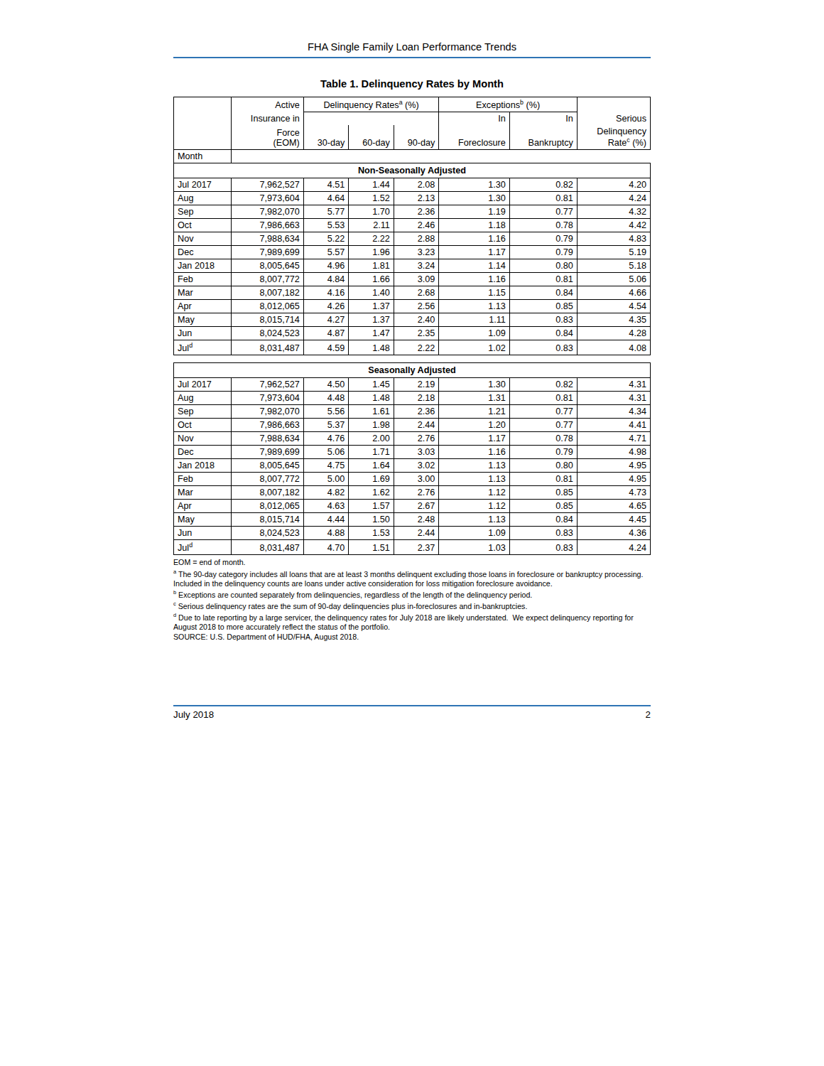FHA Single Family Loan Performance Trends
Table 1. Delinquency Rates by Month
| | Active | Delinquency Rates a (%) | Exceptions b (%) | Serious |
| --- | --- | --- | --- | --- |
| Insurance in | | In | In |
| Force (EOM) | 30-day | 60-day | 90-day | Foreclosure | Bankruptcy | Delinquency Rate c (%) |
| Month | |
| Non-Seasonally Adjusted |
| Jul 2017 | 7,962,527 | 4.51 | 1.44 | 2.08 | 1.30 | 0.82 | 4.20 |
| Aug | 7,973,604 | 4.64 | 1.52 | 2.13 | 1.30 | 0.81 | 4.24 |
| Sep | 7,982,070 | 5.77 | 1.70 | 2.36 | 1.19 | 0.77 | 4.32 |
| Oct | 7,986,663 | 5.53 | 2.11 | 2.46 | 1.18 | 0.78 | 4.42 |
| Nov | 7,988,634 | 5.22 | 2.22 | 2.88 | 1.16 | 0.79 | 4.83 |
| Dec | 7,989,699 | 5.57 | 1.96 | 3.23 | 1.17 | 0.79 | 5.19 |
| Jan 2018 | 8,005,645 | 4.96 | 1.81 | 3.24 | 1.14 | 0.80 | 5.18 |
| Feb | 8,007,772 | 4.84 | 1.66 | 3.09 | 1.16 | 0.81 | 5.06 |
| Mar | 8,007,182 | 4.16 | 1.40 | 2.68 | 1.15 | 0.84 | 4.66 |
| Apr | 8,012,065 | 4.26 | 1.37 | 2.56 | 1.13 | 0.85 | 4.54 |
| May | 8,015,714 | 4.27 | 1.37 | 2.40 | 1.11 | 0.83 | 4.35 |
| Jun | 8,024,523 | 4.87 | 1.47 | 2.35 | 1.09 | 0.84 | 4.28 |
| Jul d | 8,031,487 | 4.59 | 1.48 | 2.22 | 1.02 | 0.83 | 4.08 |
| Seasonally Adjusted |
| Jul 2017 | 7,962,527 | 4.50 | 1.45 | 2.19 | 1.30 | 0.82 | 4.31 |
| Aug | 7,973,604 | 4.48 | 1.48 | 2.18 | 1.31 | 0.81 | 4.31 |
| Sep | 7,982,070 | 5.56 | 1.61 | 2.36 | 1.21 | 0.77 | 4.34 |
| Oct | 7,986,663 | 5.37 | 1.98 | 2.44 | 1.20 | 0.77 | 4.41 |
| Nov | 7,988,634 | 4.76 | 2.00 | 2.76 | 1.17 | 0.78 | 4.71 |
| Dec | 7,989,699 | 5.06 | 1.71 | 3.03 | 1.16 | 0.79 | 4.98 |
| Jan 2018 | 8,005,645 | 4.75 | 1.64 | 3.02 | 1.13 | 0.80 | 4.95 |
| Feb | 8,007,772 | 5.00 | 1.69 | 3.00 | 1.13 | 0.81 | 4.95 |
| Mar | 8,007,182 | 4.82 | 1.62 | 2.76 | 1.12 | 0.85 | 4.73 |
| Apr | 8,012,065 | 4.63 | 1.57 | 2.67 | 1.12 | 0.85 | 4.65 |
| May | 8,015,714 | 4.44 | 1.50 | 2.48 | 1.13 | 0.84 | 4.45 |
| Jun | 8,024,523 | 4.88 | 1.53 | 2.44 | 1.09 | 0.83 | 4.36 |
| Jul d | 8,031,487 | 4.70 | 1.51 | 2.37 | 1.03 | 0.83 | 4.24 |
EOM = end of month.
a The 90-day category includes all loans that are at least 3 months delinquent excluding those loans in foreclosure or bankruptcy processing. Included in the delinquency counts are loans under active consideration for loss mitigation foreclosure avoidance.
b Exceptions are counted separately from delinquencies, regardless of the length of the delinquency period.
c Serious delinquency rates are the sum of 90-day delinquencies plus in-foreclosures and in-bankruptcies.
d Due to late reporting by a large servicer, the delinquency rates for July 2018 are likely understated. We expect delinquency reporting for August 2018 to more accurately reflect the status of the portfolio.
SOURCE: U.S. Department of HUD/FHA, August 2018.
July 2018 2